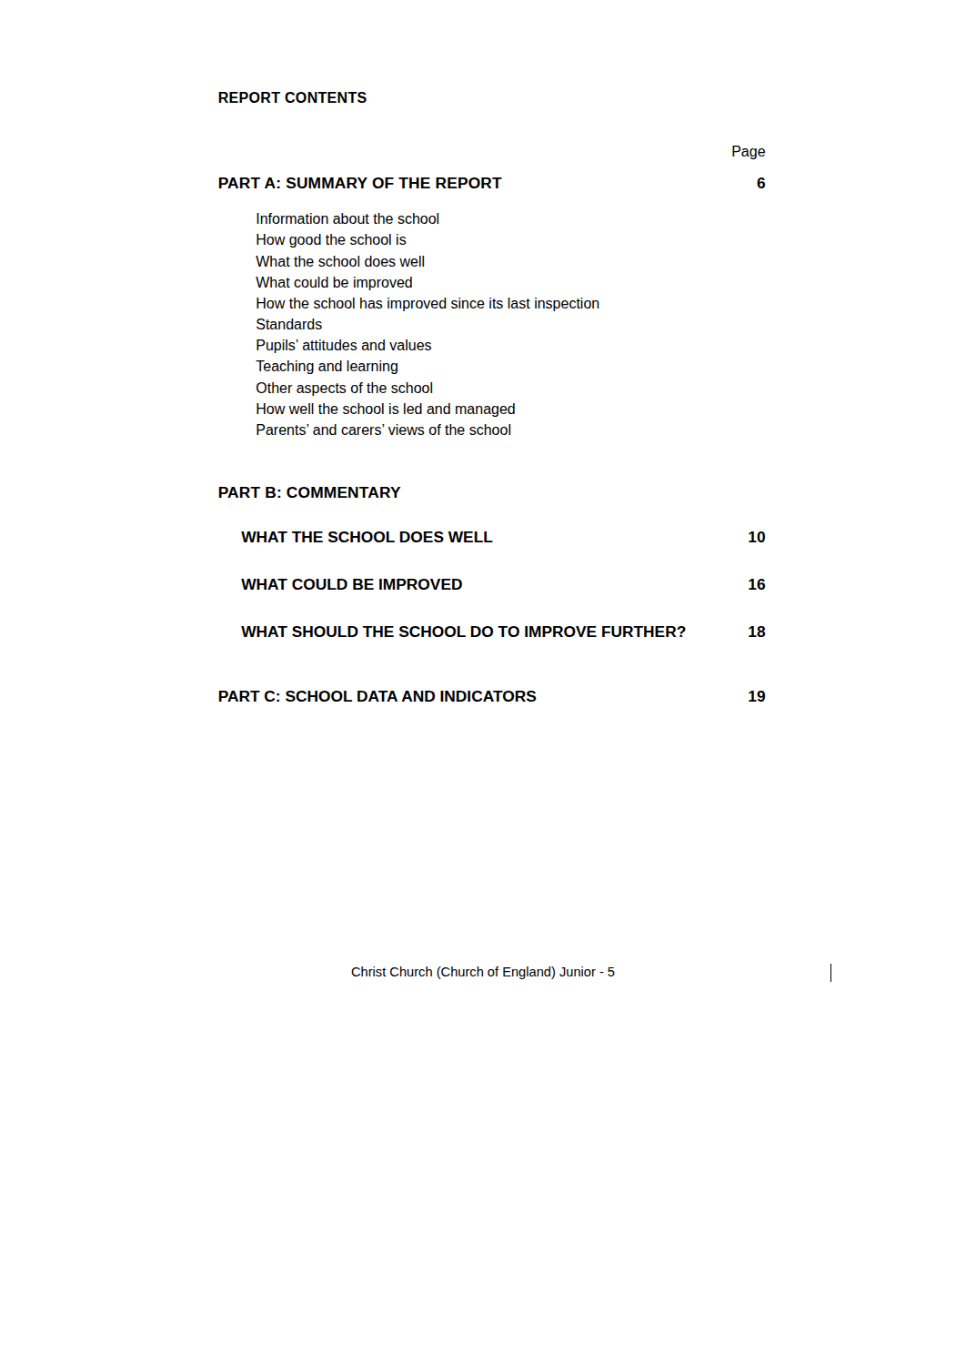REPORT CONTENTS
Page
PART A: SUMMARY OF THE REPORT 6
Information about the school
How good the school is
What the school does well
What could be improved
How the school has improved since its last inspection
Standards
Pupils’ attitudes and values
Teaching and learning
Other aspects of the school
How well the school is led and managed
Parents’ and carers’ views of the school
PART B: COMMENTARY
WHAT THE SCHOOL DOES WELL 10
WHAT COULD BE IMPROVED 16
WHAT SHOULD THE SCHOOL DO TO IMPROVE FURTHER? 18
PART C: SCHOOL DATA AND INDICATORS 19
Christ Church (Church of England) Junior - 5